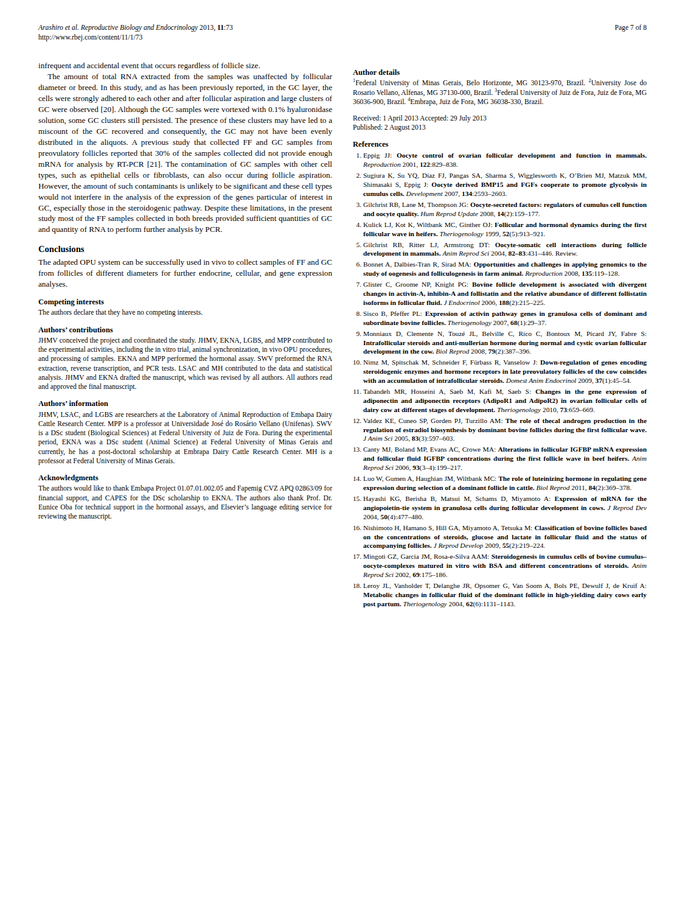Arashiro et al. Reproductive Biology and Endocrinology 2013, 11:73
http://www.rbej.com/content/11/1/73
Page 7 of 8
infrequent and accidental event that occurs regardless of follicle size.
The amount of total RNA extracted from the samples was unaffected by follicular diameter or breed. In this study, and as has been previously reported, in the GC layer, the cells were strongly adhered to each other and after follicular aspiration and large clusters of GC were observed [20]. Although the GC samples were vortexed with 0.1% hyaluronidase solution, some GC clusters still persisted. The presence of these clusters may have led to a miscount of the GC recovered and consequently, the GC may not have been evenly distributed in the aliquots. A previous study that collected FF and GC samples from preovulatory follicles reported that 30% of the samples collected did not provide enough mRNA for analysis by RT-PCR [21]. The contamination of GC samples with other cell types, such as epithelial cells or fibroblasts, can also occur during follicle aspiration. However, the amount of such contaminants is unlikely to be significant and these cell types would not interfere in the analysis of the expression of the genes particular of interest in GC, especially those in the steroidogenic pathway. Despite these limitations, in the present study most of the FF samples collected in both breeds provided sufficient quantities of GC and quantity of RNA to perform further analysis by PCR.
Conclusions
The adapted OPU system can be successfully used in vivo to collect samples of FF and GC from follicles of different diameters for further endocrine, cellular, and gene expression analyses.
Competing interests
The authors declare that they have no competing interests.
Authors’ contributions
JHMV conceived the project and coordinated the study. JHMV, EKNA, LGBS, and MPP contributed to the experimental activities, including the in vitro trial, animal synchronization, in vivo OPU procedures, and processing of samples. EKNA and MPP performed the hormonal assay. SWV preformed the RNA extraction, reverse transcription, and PCR tests. LSAC and MH contributed to the data and statistical analysis. JHMV and EKNA drafted the manuscript, which was revised by all authors. All authors read and approved the final manuscript.
Authors’ information
JHMV, LSAC, and LGBS are researchers at the Laboratory of Animal Reproduction of Embapa Dairy Cattle Research Center. MPP is a professor at Universidade José do Rosário Vellano (Unifenas). SWV is a DSc student (Biological Sciences) at Federal University of Juiz de Fora. During the experimental period, EKNA was a DSc student (Animal Science) at Federal University of Minas Gerais and currently, he has a post-doctoral scholarship at Embrapa Dairy Cattle Research Center. MH is a professor at Federal University of Minas Gerais.
Acknowledgments
The authors would like to thank Embapa Project 01.07.01.002.05 and Fapemig CVZ APQ 02863/09 for financial support, and CAPES for the DSc scholarship to EKNA. The authors also thank Prof. Dr. Eunice Oba for technical support in the hormonal assays, and Elsevier’s language editing service for reviewing the manuscript.
Author details
1Federal University of Minas Gerais, Belo Horizonte, MG 30123-970, Brazil. 2University Jose do Rosario Vellano, Alfenas, MG 37130-000, Brazil. 3Federal University of Juiz de Fora, Juiz de Fora, MG 36036-900, Brazil. 4Embrapa, Juiz de Fora, MG 36038-330, Brazil.
Received: 1 April 2013 Accepted: 29 July 2013
Published: 2 August 2013
References
Eppig JJ: Oocyte control of ovarian follicular development and function in mammals. Reproduction 2001, 122:829–838.
Sugiura K, Su YQ, Diaz FJ, Pangas SA, Sharma S, Wigglesworth K, O’Brien MJ, Matzuk MM, Shimasaki S, Eppig J: Oocyte derived BMP15 and FGFs cooperate to promote glycolysis in cumulus cells. Development 2007, 134:2593–2603.
Gilchrist RB, Lane M, Thompson JG: Oocyte-secreted factors: regulators of cumulus cell function and oocyte quality. Hum Reprod Update 2008, 14(2):159–177.
Kulick LJ, Kot K, Wiltbank MC, Ginther OJ: Follicular and hormonal dynamics during the first follicular wave in heifers. Theriogenology 1999, 52(5):913–921.
Gilchrist RB, Ritter LJ, Armstrong DT: Oocyte-somatic cell interactions during follicle development in mammals. Anim Reprod Sci 2004, 82–83:431–446. Review.
Bonnet A, Dalbies-Tran R, Sirad MA: Opportunities and challenges in applying genomics to the study of oogenesis and folliculogenesis in farm animal. Reproduction 2008, 135:119–128.
Glister C, Groome NP, Knight PG: Bovine follicle development is associated with divergent changes in activin-A, inhibin-A and follistatin and the relative abundance of different follistatin isoforms in follicular fluid. J Endocrinol 2006, 188(2):215–225.
Sisco B, Pfeffer PL: Expression of activin pathway genes in granulosa cells of dominant and subordinate bovine follicles. Theriogenology 2007, 68(1):29–37.
Monniaux D, Clemente N, Touzé JL, Belville C, Rico C, Bontoux M, Picard JY, Fabre S: Intrafollicular steroids and anti-mullerian hormone during normal and cystic ovarian follicular development in the cow. Biol Reprod 2008, 79(2):387–396.
Nimz M, Spitschak M, Schneider F, Fürbass R, Vanselow J: Down-regulation of genes encoding steroidogenic enzymes and hormone receptors in late preovulatory follicles of the cow coincides with an accumulation of intrafollicular steroids. Domest Anim Endocrinol 2009, 37(1):45–54.
Tabandeh MR, Hosseini A, Saeb M, Kafi M, Saeb S: Changes in the gene expression of adiponectin and adiponectin receptors (AdipoR1 and AdipoR2) in ovarian follicular cells of dairy cow at different stages of development. Theriogenology 2010, 73:659–669.
Valdez KE, Cuneo SP, Gorden PJ, Turzillo AM: The role of thecal androgen production in the regulation of estradiol biosynthesis by dominant bovine follicles during the first follicular wave. J Anim Sci 2005, 83(3):597–603.
Canty MJ, Boland MP, Evans AC, Crowe MA: Alterations in follicular IGFBP mRNA expression and follicular fluid IGFBP concentrations during the first follicle wave in beef heifers. Anim Reprod Sci 2006, 93(3–4):199–217.
Luo W, Gumen A, Haughian JM, Wiltbank MC: The role of luteinizing hormone in regulating gene expression during selection of a dominant follicle in cattle. Biol Reprod 2011, 84(2):369–378.
Hayashi KG, Berisha B, Matsui M, Schams D, Miyamoto A: Expression of mRNA for the angiopoietin-tie system in granulosa cells during follicular development in cows. J Reprod Dev 2004, 50(4):477–480.
Nishimoto H, Hamano S, Hill GA, Miyamoto A, Tetsuka M: Classification of bovine follicles based on the concentrations of steroids, glucose and lactate in follicular fluid and the status of accompanying follicles. J Reprod Develop 2009, 55(2):219–224.
Mingoti GZ, Garcia JM, Rosa-e-Silva AAM: Steroidogenesis in cumulus cells of bovine cumulus–oocyte-complexes matured in vitro with BSA and different concentrations of steroids. Anim Reprod Sci 2002, 69:175–186.
Leroy JL, Vanholder T, Delanghe JR, Opsomer G, Van Soom A, Bols PE, Dewulf J, de Kruif A: Metabolic changes in follicular fluid of the dominant follicle in high-yielding dairy cows early post partum. Theriogenology 2004, 62(6):1131–1143.